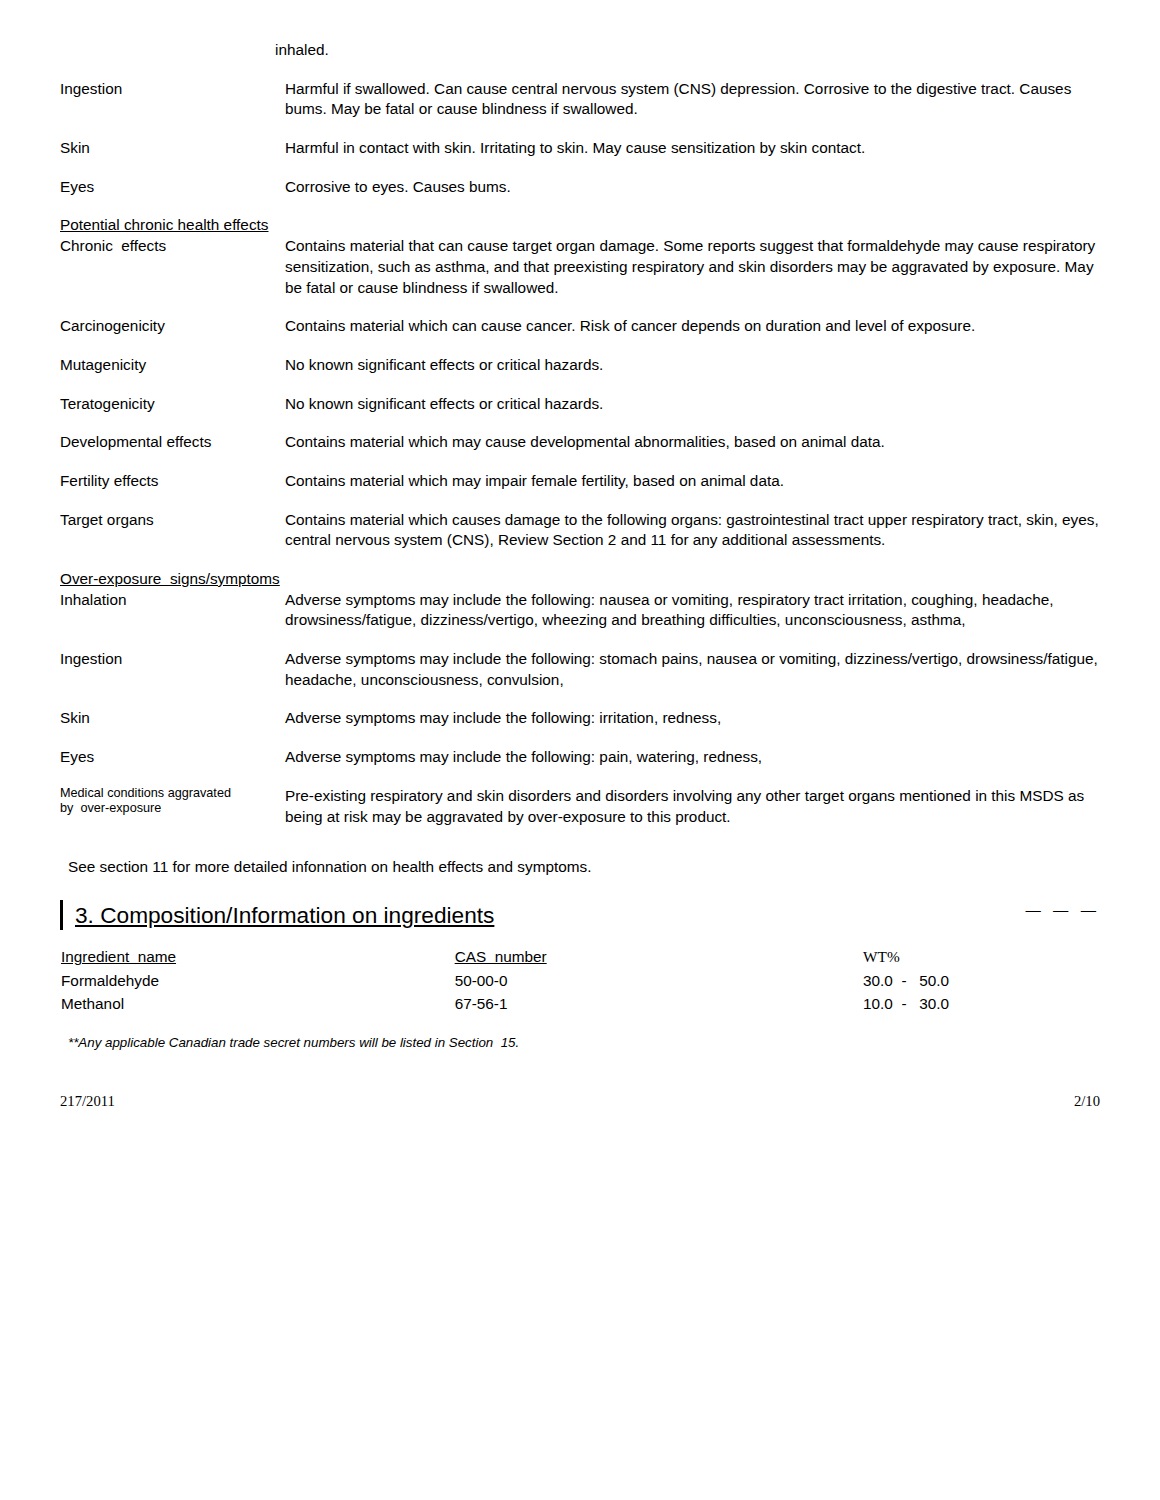inhaled.
Ingestion
Harmful if swallowed. Can cause central nervous system (CNS) depression. Corrosive to the digestive tract. Causes bums. May be fatal or cause blindness if swallowed.
Skin
Harmful in contact with skin. Irritating to skin. May cause sensitization by skin contact.
Eyes
Corrosive to eyes. Causes bums.
Potential chronic health effects
Chronic effects
Contains material that can cause target organ damage. Some reports suggest that formaldehyde may cause respiratory sensitization, such as asthma, and that preexisting respiratory and skin disorders may be aggravated by exposure. May be fatal or cause blindness if swallowed.
Carcinogenicity
Contains material which can cause cancer. Risk of cancer depends on duration and level of exposure.
Mutagenicity
No known significant effects or critical hazards.
Teratogenicity
No known significant effects or critical hazards.
Developmental effects
Contains material which may cause developmental abnormalities, based on animal data.
Fertility effects
Contains material which may impair female fertility, based on animal data.
Target organs
Contains material which causes damage to the following organs: gastrointestinal tract upper respiratory tract, skin, eyes, central nervous system (CNS), Review Section 2 and 11 for any additional assessments.
Over-exposure signs/symptoms
Inhalation
Adverse symptoms may include the following: nausea or vomiting, respiratory tract irritation, coughing, headache, drowsiness/fatigue, dizziness/vertigo, wheezing and breathing difficulties, unconsciousness, asthma,
Ingestion
Adverse symptoms may include the following: stomach pains, nausea or vomiting, dizziness/vertigo, drowsiness/fatigue, headache, unconsciousness, convulsion,
Skin
Adverse symptoms may include the following: irritation, redness,
Eyes
Adverse symptoms may include the following: pain, watering, redness,
Medical conditions aggravated
by over-exposure
Pre-existing respiratory and skin disorders and disorders involving any other target organs mentioned in this MSDS as being at risk may be aggravated by over-exposure to this product.
See section 11 for more detailed infonnation on health effects and symptoms.
3. Composition/Information on ingredients
— — —
| Ingredient name | CAS number | WT% |
| --- | --- | --- |
| Formaldehyde | 50-00-0 | 30.0 - 50.0 |
| Methanol | 67-56-1 | 10.0 - 30.0 |
**Any applicable Canadian trade secret numbers will be listed in Section 15.
217/2011 2/10